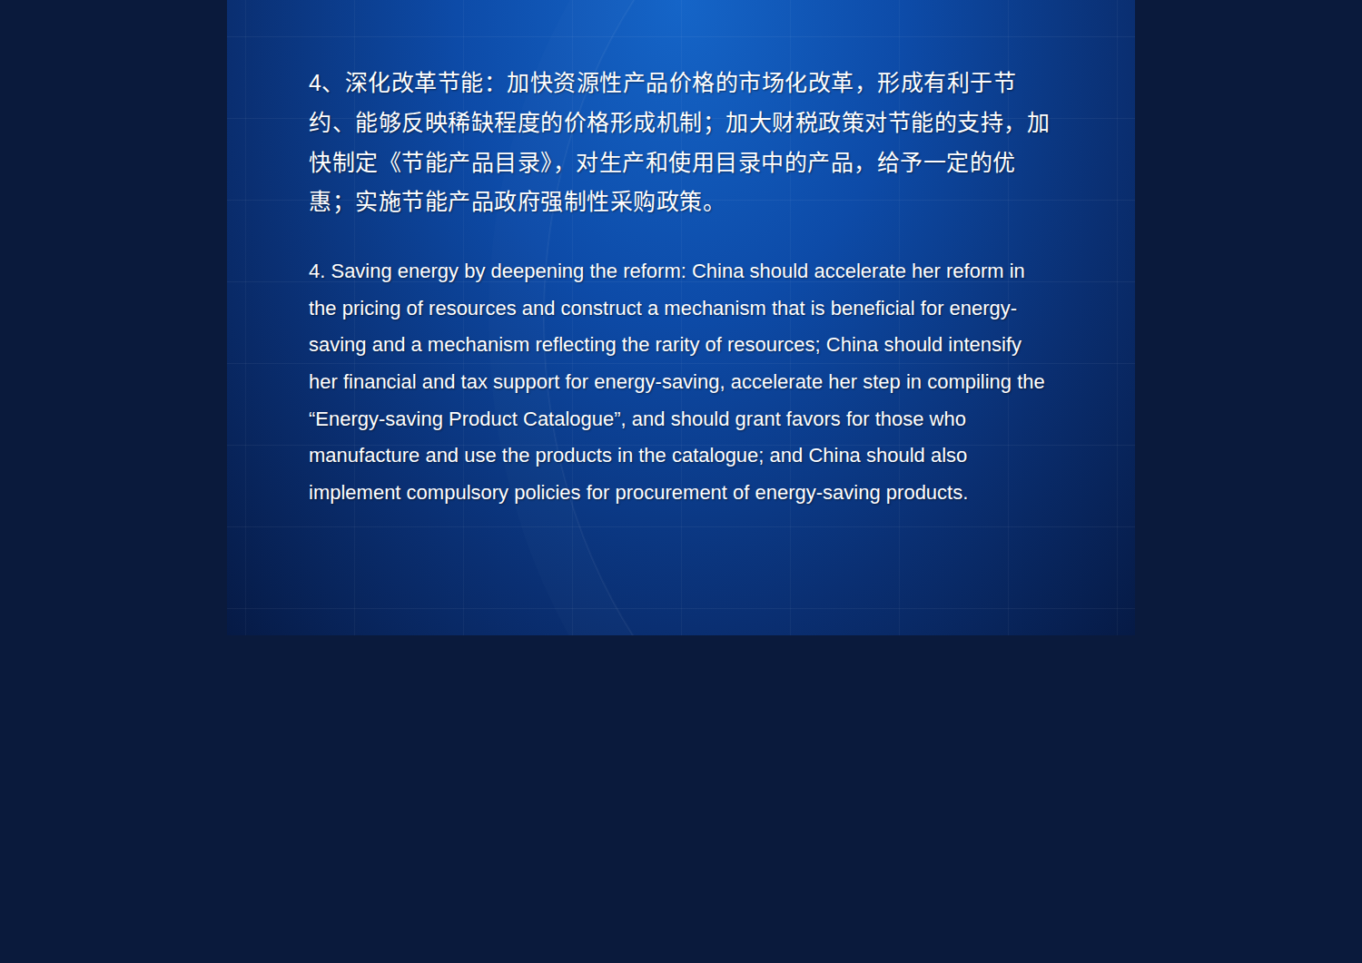4、深化改革节能：加快资源性产品价格的市场化改革，形成有利于节约、能够反映稀缺程度的价格形成机制；加大财税政策对节能的支持，加快制定《节能产品目录》，对生产和使用目录中的产品，给予一定的优惠；实施节能产品政府强制性采购政策。
4. Saving energy by deepening the reform: China should accelerate her reform in the pricing of resources and construct a mechanism that is beneficial for energy-saving and a mechanism reflecting the rarity of resources; China should intensify her financial and tax support for energy-saving, accelerate her step in compiling the “Energy-saving Product Catalogue”, and should grant favors for those who manufacture and use the products in the catalogue; and China should also implement compulsory policies for procurement of energy-saving products.